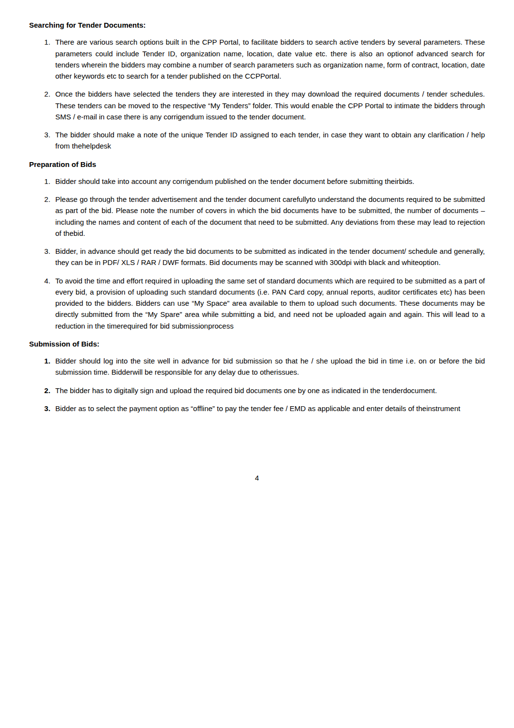Searching for Tender Documents:
There are various search options built in the CPP Portal, to facilitate bidders to search active tenders by several parameters. These parameters could include Tender ID, organization name, location, date value etc. there is also an optionof advanced search for tenders wherein the bidders may combine a number of search parameters such as organization name, form of contract, location, date other keywords etc to search for a tender published on the CCPPortal.
Once the bidders have selected the tenders they are interested in they may download the required documents / tender schedules. These tenders can be moved to the respective “My Tenders” folder. This would enable the CPP Portal to intimate the bidders through SMS / e-mail in case there is any corrigendum issued to the tender document.
The bidder should make a note of the unique Tender ID assigned to each tender, in case they want to obtain any clarification / help from thehelpdesk
Preparation of Bids
Bidder should take into account any corrigendum published on the tender document before submitting theirbids.
Please go through the tender advertisement and the tender document carefullyto understand the documents required to be submitted as part of the bid. Please note the number of covers in which the bid documents have to be submitted, the number of documents – including the names and content of each of the document that need to be submitted. Any deviations from these may lead to rejection of thebid.
Bidder, in advance should get ready the bid documents to be submitted as indicated in the tender document/ schedule and generally, they can be in PDF/ XLS / RAR / DWF formats. Bid documents may be scanned with 300dpi with black and whiteoption.
To avoid the time and effort required in uploading the same set of standard documents which are required to be submitted as a part of every bid, a provision of uploading such standard documents (i.e. PAN Card copy, annual reports, auditor certificates etc) has been provided to the bidders. Bidders can use “My Space” area available to them to upload such documents. These documents may be directly submitted from the “My Spare” area while submitting a bid, and need not be uploaded again and again. This will lead to a reduction in the timerequired for bid submissionprocess
Submission of Bids:
Bidder should log into the site well in advance for bid submission so that he / she upload the bid in time i.e. on or before the bid submission time. Bidderwill be responsible for any delay due to otherissues.
The bidder has to digitally sign and upload the required bid documents one by one as indicated in the tenderdocument.
Bidder as to select the payment option as “offline” to pay the tender fee / EMD as applicable and enter details of theinstrument
4